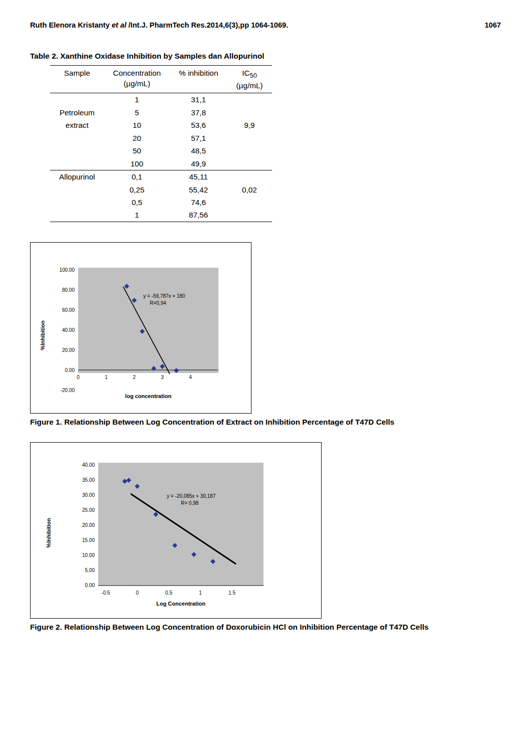Ruth Elenora Kristanty et al /Int.J. PharmTech Res.2014,6(3),pp 1064-1069.
1067
Table 2. Xanthine Oxidase Inhibition by Samples dan Allopurinol
| Sample | Concentration (µg/mL) | % inhibition | IC 50 (µg/mL) |
| --- | --- | --- | --- |
| | 1 | 31,1 | |
| Petroleum | 5 | 37,8 | |
| extract | 10 | 53,6 | 9,9 |
| | 20 | 57,1 | |
| | 50 | 48,5 | |
| | 100 | 49,9 | |
| Allopurinol | 0,1 | 45,11 | |
| | 0,25 | 55,42 | 0,02 |
| | 0,5 | 74,6 | |
| | 1 | 87,56 | |
%Inhibition 100.00 80.00 60.00 40.00 20.00 0.00 -20.00 0 1 2 3 4 log concentration y = -59,787x + 180 R=0,94
Figure 1. Relationship Between Log Concentration of Extract on Inhibition Percentage of T47D Cells
%Inhibition 40.00 35.00 30.00 25.00 20.00 15.00 10.00 5.00 0.00 -0.5 0 0.5 1 1.5 Log Concentration y = -20,085x + 30,187 R= 0,98
Figure 2. Relationship Between Log Concentration of Doxorubicin HCl on Inhibition Percentage of T47D Cells